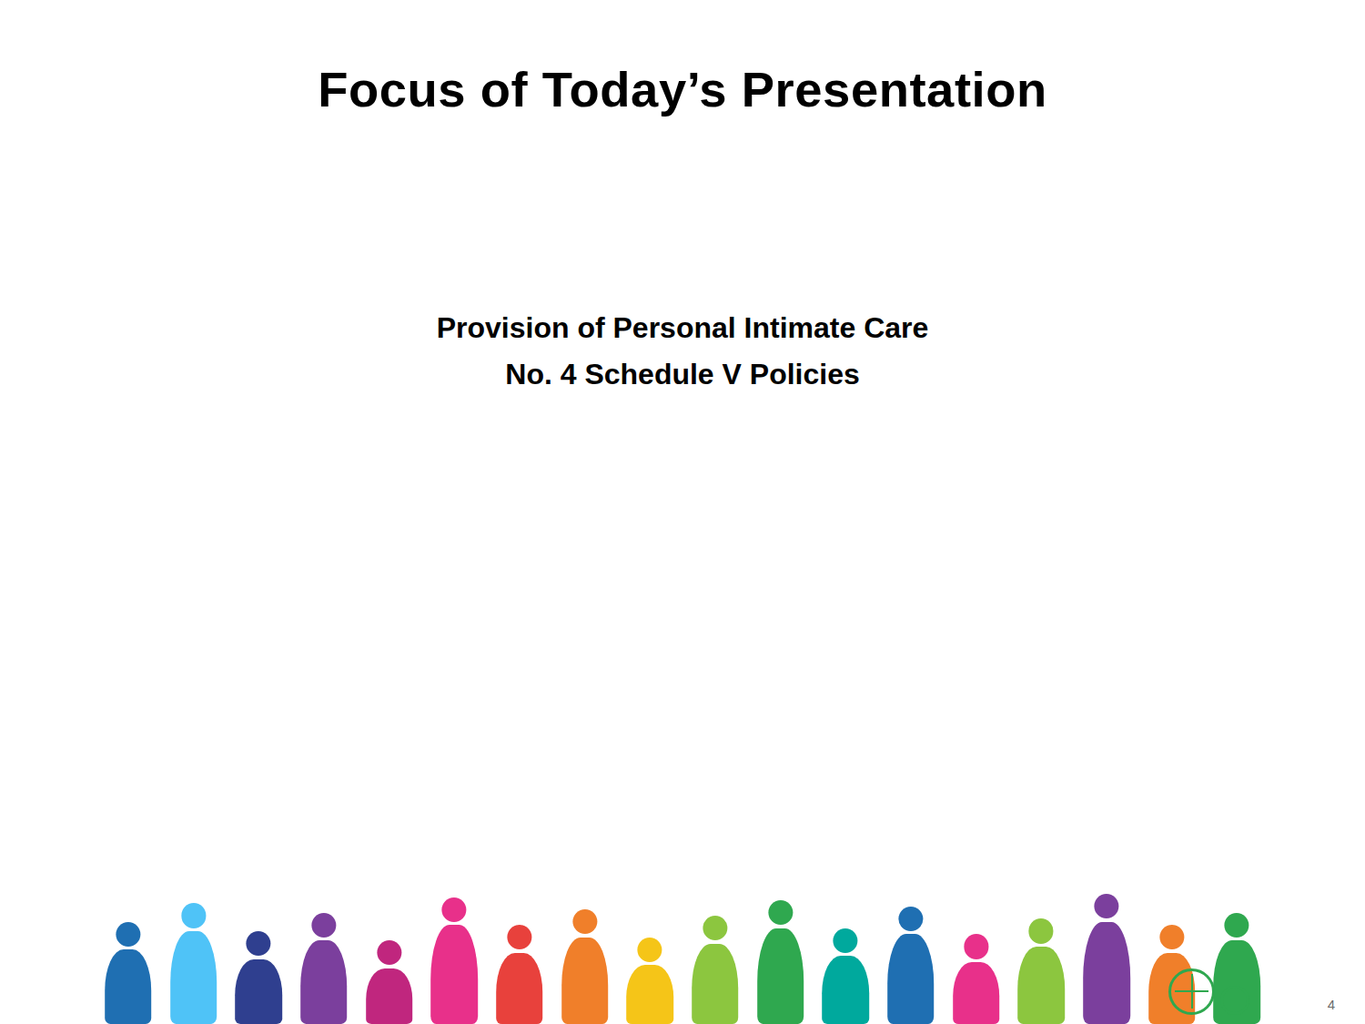Focus of Today’s Presentation
Provision of Personal Intimate Care
No. 4 Schedule V Policies
4